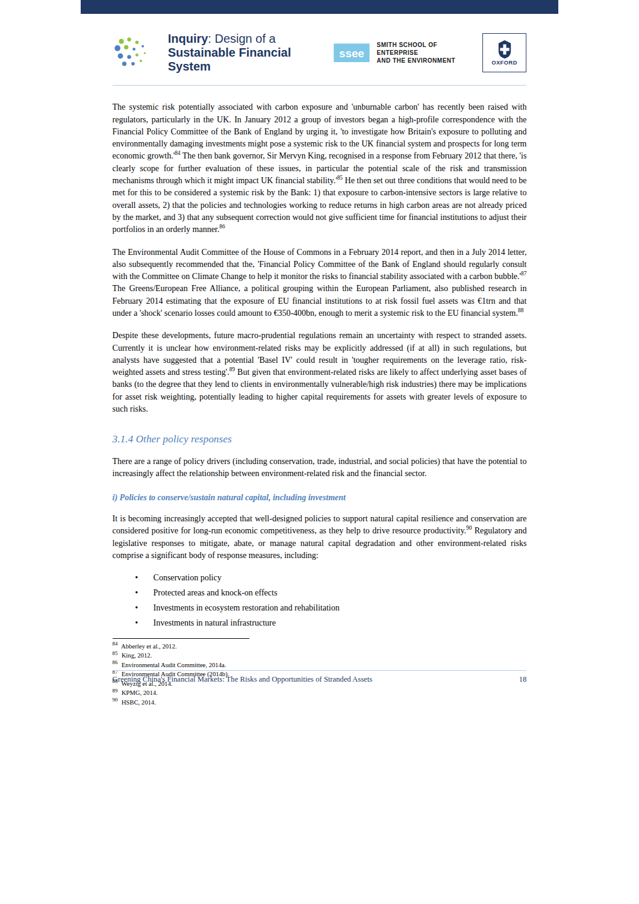Inquiry: Design of a
Sustainable Financial System
ssee
SMITH SCHOOL OF ENTERPRISE
AND THE ENVIRONMENT
OXFORD
The systemic risk potentially associated with carbon exposure and 'unburnable carbon' has recently been raised with regulators, particularly in the UK. In January 2012 a group of investors began a high-profile correspondence with the Financial Policy Committee of the Bank of England by urging it, 'to investigate how Britain's exposure to polluting and environmentally damaging investments might pose a systemic risk to the UK financial system and prospects for long term economic growth.'84 The then bank governor, Sir Mervyn King, recognised in a response from February 2012 that there, 'is clearly scope for further evaluation of these issues, in particular the potential scale of the risk and transmission mechanisms through which it might impact UK financial stability.'85 He then set out three conditions that would need to be met for this to be considered a systemic risk by the Bank: 1) that exposure to carbon-intensive sectors is large relative to overall assets, 2) that the policies and technologies working to reduce returns in high carbon areas are not already priced by the market, and 3) that any subsequent correction would not give sufficient time for financial institutions to adjust their portfolios in an orderly manner.86
The Environmental Audit Committee of the House of Commons in a February 2014 report, and then in a July 2014 letter, also subsequently recommended that the, 'Financial Policy Committee of the Bank of England should regularly consult with the Committee on Climate Change to help it monitor the risks to financial stability associated with a carbon bubble.'87 The Greens/European Free Alliance, a political grouping within the European Parliament, also published research in February 2014 estimating that the exposure of EU financial institutions to at risk fossil fuel assets was €1trn and that under a 'shock' scenario losses could amount to €350-400bn, enough to merit a systemic risk to the EU financial system.88
Despite these developments, future macro-prudential regulations remain an uncertainty with respect to stranded assets. Currently it is unclear how environment-related risks may be explicitly addressed (if at all) in such regulations, but analysts have suggested that a potential 'Basel IV' could result in 'tougher requirements on the leverage ratio, risk-weighted assets and stress testing'.89 But given that environment-related risks are likely to affect underlying asset bases of banks (to the degree that they lend to clients in environmentally vulnerable/high risk industries) there may be implications for asset risk weighting, potentially leading to higher capital requirements for assets with greater levels of exposure to such risks.
3.1.4 Other policy responses
There are a range of policy drivers (including conservation, trade, industrial, and social policies) that have the potential to increasingly affect the relationship between environment-related risk and the financial sector.
i) Policies to conserve/sustain natural capital, including investment
It is becoming increasingly accepted that well-designed policies to support natural capital resilience and conservation are considered positive for long-run economic competitiveness, as they help to drive resource productivity.90 Regulatory and legislative responses to mitigate, abate, or manage natural capital degradation and other environment-related risks comprise a significant body of response measures, including:
Conservation policy
Protected areas and knock-on effects
Investments in ecosystem restoration and rehabilitation
Investments in natural infrastructure
84 Abberley et al., 2012.
85 King, 2012.
86 Environmental Audit Committee, 2014a.
87 Environmental Audit Committee (2014b).
88 Weyzig et al., 2014.
89 KPMG, 2014.
90 HSBC, 2014.
Greening China's Financial Markets: The Risks and Opportunities of Stranded Assets
18